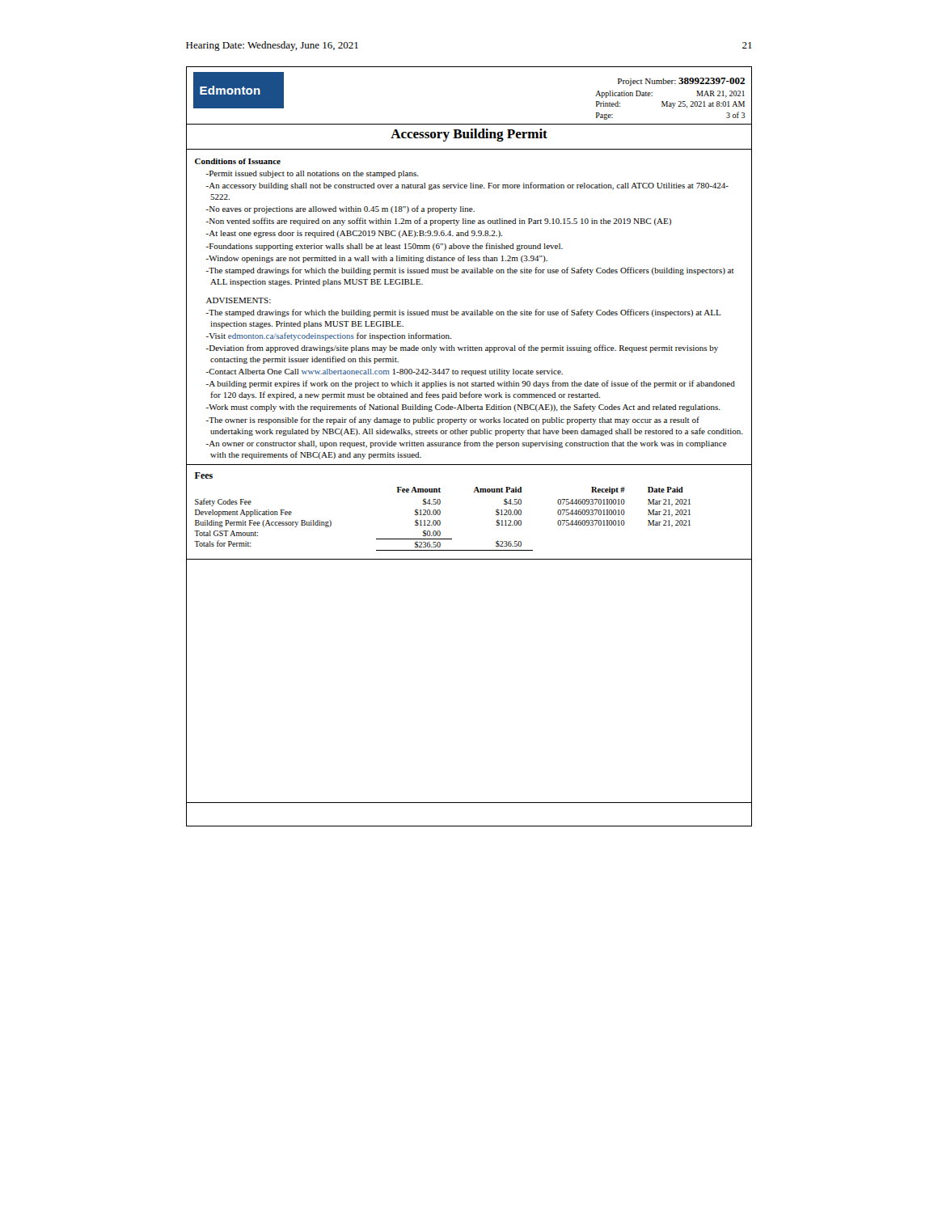Hearing Date: Wednesday, June 16, 2021
21
Edmonton
Project Number: 389922397-002
| Application Date: | MAR 21, 2021 |
| Printed: | May 25, 2021 at 8:01 AM |
| Page: | 3 of 3 |
Accessory Building Permit
Conditions of Issuance
-Permit issued subject to all notations on the stamped plans.
-An accessory building shall not be constructed over a natural gas service line. For more information or relocation, call ATCO Utilities at 780-424-5222.
-No eaves or projections are allowed within 0.45 m (18") of a property line.
-Non vented soffits are required on any soffit within 1.2m of a property line as outlined in Part 9.10.15.5 10 in the 2019 NBC (AE)
-At least one egress door is required (ABC2019 NBC (AE):B:9.9.6.4. and 9.9.8.2.).
-Foundations supporting exterior walls shall be at least 150mm (6") above the finished ground level.
-Window openings are not permitted in a wall with a limiting distance of less than 1.2m (3.94").
-The stamped drawings for which the building permit is issued must be available on the site for use of Safety Codes Officers (building inspectors) at ALL inspection stages. Printed plans MUST BE LEGIBLE.
ADVISEMENTS:
-The stamped drawings for which the building permit is issued must be available on the site for use of Safety Codes Officers (inspectors) at ALL inspection stages. Printed plans MUST BE LEGIBLE.
-Visit edmonton.ca/safetycodeinspections for inspection information.
-Deviation from approved drawings/site plans may be made only with written approval of the permit issuing office. Request permit revisions by contacting the permit issuer identified on this permit.
-Contact Alberta One Call www.albertaonecall.com 1-800-242-3447 to request utility locate service.
-A building permit expires if work on the project to which it applies is not started within 90 days from the date of issue of the permit or if abandoned for 120 days. If expired, a new permit must be obtained and fees paid before work is commenced or restarted.
-Work must comply with the requirements of National Building Code-Alberta Edition (NBC(AE)), the Safety Codes Act and related regulations.
-The owner is responsible for the repair of any damage to public property or works located on public property that may occur as a result of undertaking work regulated by NBC(AE). All sidewalks, streets or other public property that have been damaged shall be restored to a safe condition.
-An owner or constructor shall, upon request, provide written assurance from the person supervising construction that the work was in compliance with the requirements of NBC(AE) and any permits issued.
Fees
| | Fee Amount | Amount Paid | Receipt # | Date Paid |
| --- | --- | --- | --- | --- |
| Safety Codes Fee | $4.50 | $4.50 | 075446093701I0010 | Mar 21, 2021 |
| Development Application Fee | $120.00 | $120.00 | 075446093701I0010 | Mar 21, 2021 |
| Building Permit Fee (Accessory Building) | $112.00 | $112.00 | 075446093701I0010 | Mar 21, 2021 |
| Total GST Amount: | $0.00 | | | |
| Totals for Permit: | $236.50 | $236.50 | | |